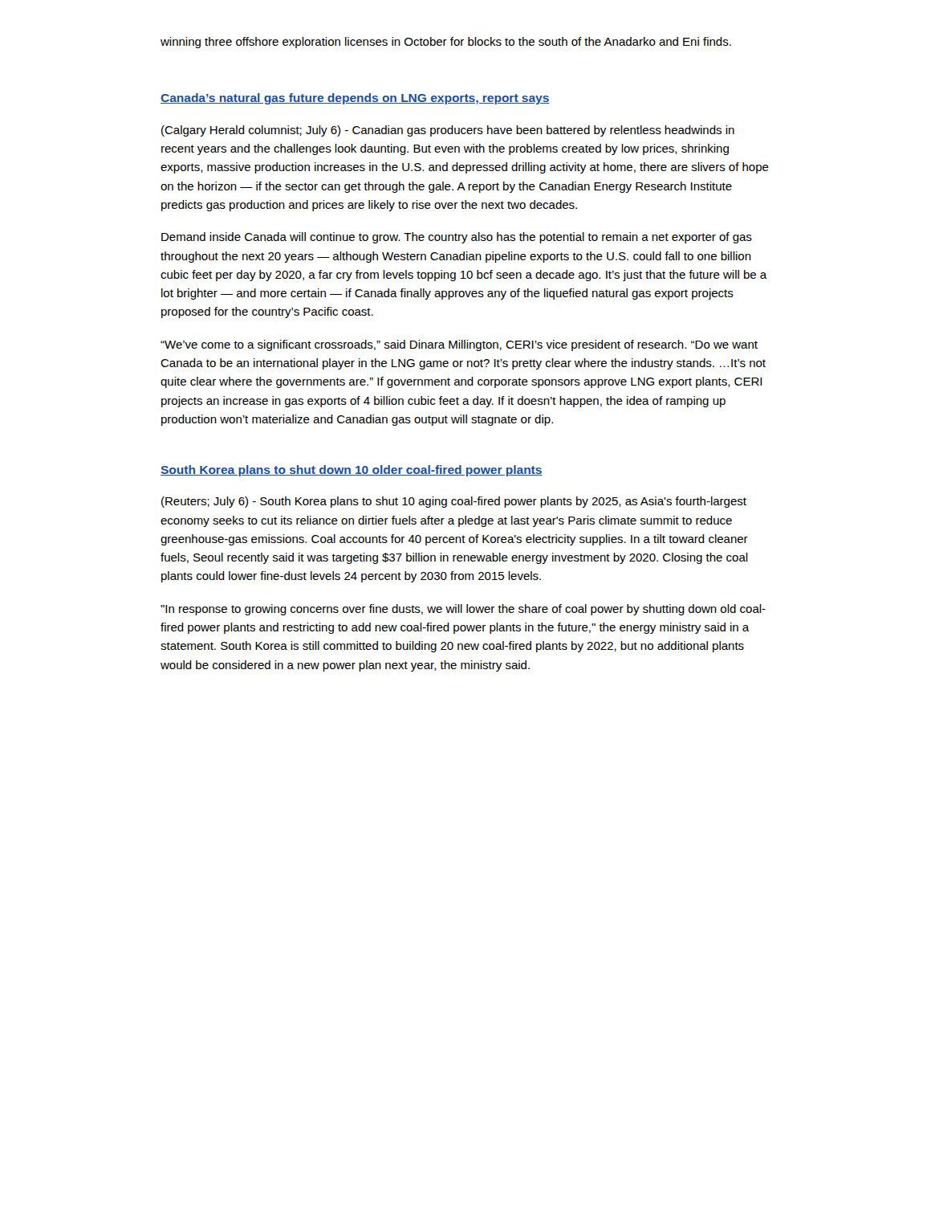winning three offshore exploration licenses in October for blocks to the south of the Anadarko and Eni finds.
Canada’s natural gas future depends on LNG exports, report says
(Calgary Herald columnist; July 6) - Canadian gas producers have been battered by relentless headwinds in recent years and the challenges look daunting. But even with the problems created by low prices, shrinking exports, massive production increases in the U.S. and depressed drilling activity at home, there are slivers of hope on the horizon — if the sector can get through the gale. A report by the Canadian Energy Research Institute predicts gas production and prices are likely to rise over the next two decades.
Demand inside Canada will continue to grow. The country also has the potential to remain a net exporter of gas throughout the next 20 years — although Western Canadian pipeline exports to the U.S. could fall to one billion cubic feet per day by 2020, a far cry from levels topping 10 bcf seen a decade ago. It’s just that the future will be a lot brighter — and more certain — if Canada finally approves any of the liquefied natural gas export projects proposed for the country’s Pacific coast.
“We’ve come to a significant crossroads,” said Dinara Millington, CERI’s vice president of research. “Do we want Canada to be an international player in the LNG game or not? It’s pretty clear where the industry stands. …It’s not quite clear where the governments are.” If government and corporate sponsors approve LNG export plants, CERI projects an increase in gas exports of 4 billion cubic feet a day. If it doesn’t happen, the idea of ramping up production won’t materialize and Canadian gas output will stagnate or dip.
South Korea plans to shut down 10 older coal-fired power plants
(Reuters; July 6) - South Korea plans to shut 10 aging coal-fired power plants by 2025, as Asia's fourth-largest economy seeks to cut its reliance on dirtier fuels after a pledge at last year's Paris climate summit to reduce greenhouse-gas emissions. Coal accounts for 40 percent of Korea's electricity supplies. In a tilt toward cleaner fuels, Seoul recently said it was targeting $37 billion in renewable energy investment by 2020. Closing the coal plants could lower fine-dust levels 24 percent by 2030 from 2015 levels.
"In response to growing concerns over fine dusts, we will lower the share of coal power by shutting down old coal-fired power plants and restricting to add new coal-fired power plants in the future," the energy ministry said in a statement. South Korea is still committed to building 20 new coal-fired plants by 2022, but no additional plants would be considered in a new power plan next year, the ministry said.